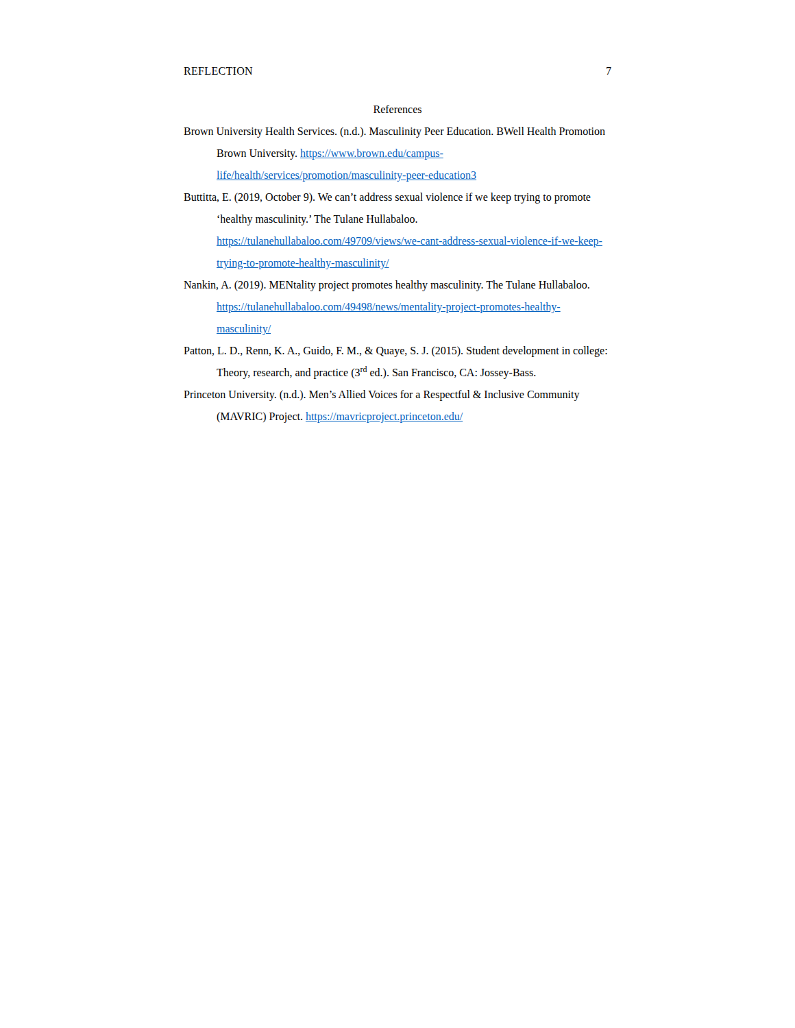Reflection 7
References
Brown University Health Services. (n.d.). Masculinity Peer Education. BWell Health Promotion Brown University. https://www.brown.edu/campus-life/health/services/promotion/masculinity-peer-education3
Buttitta, E. (2019, October 9). We can’t address sexual violence if we keep trying to promote ‘healthy masculinity.’ The Tulane Hullabaloo. https://tulanehullabaloo.com/49709/views/we-cant-address-sexual-violence-if-we-keep-trying-to-promote-healthy-masculinity/
Nankin, A. (2019). MENtality project promotes healthy masculinity. The Tulane Hullabaloo. https://tulanehullabaloo.com/49498/news/mentality-project-promotes-healthy-masculinity/
Patton, L. D., Renn, K. A., Guido, F. M., & Quaye, S. J. (2015). Student development in college: Theory, research, and practice (3rd ed.). San Francisco, CA: Jossey-Bass.
Princeton University. (n.d.). Men’s Allied Voices for a Respectful & Inclusive Community (MAVRIC) Project. https://mavricproject.princeton.edu/